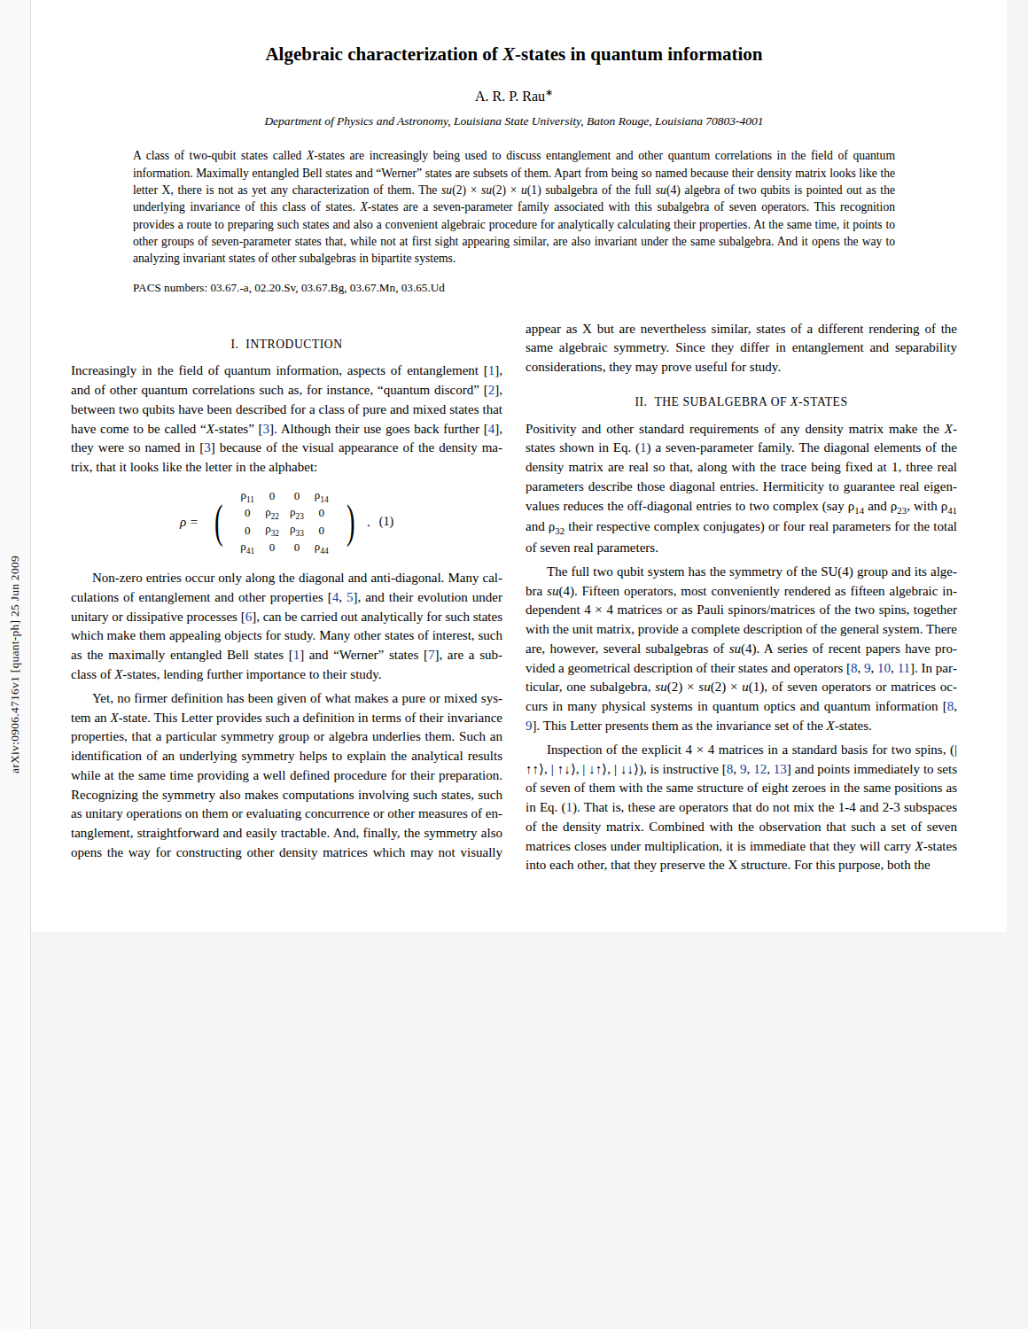arXiv:0906.4716v1 [quant-ph] 25 Jun 2009
Algebraic characterization of X-states in quantum information
A. R. P. Rau∗
Department of Physics and Astronomy, Louisiana State University, Baton Rouge, Louisiana 70803-4001
A class of two-qubit states called X-states are increasingly being used to discuss entanglement and other quantum correlations in the field of quantum information. Maximally entangled Bell states and “Werner” states are subsets of them. Apart from being so named because their density matrix looks like the letter X, there is not as yet any characterization of them. The su(2) × su(2) × u(1) subalgebra of the full su(4) algebra of two qubits is pointed out as the underlying invariance of this class of states. X-states are a seven-parameter family associated with this subalgebra of seven operators. This recognition provides a route to preparing such states and also a convenient algebraic procedure for analytically calculating their properties. At the same time, it points to other groups of seven-parameter states that, while not at first sight appearing similar, are also invariant under the same subalgebra. And it opens the way to analyzing invariant states of other subalgebras in bipartite systems.
PACS numbers: 03.67.-a, 02.20.Sv, 03.67.Bg, 03.67.Mn, 03.65.Ud
I. Introduction
Increasingly in the field of quantum information, aspects of entanglement [1], and of other quantum correlations such as, for instance, “quantum discord” [2], between two qubits have been described for a class of pure and mixed states that have come to be called “X-states” [3]. Although their use goes back further [4], they were so named in [3] because of the visual appearance of the density matrix, that it looks like the letter in the alphabet:
ρ = (
| ρ 11 | 0 | 0 | ρ 14 |
| 0 | ρ 22 | ρ 23 | 0 |
| 0 | ρ 32 | ρ 33 | 0 |
| ρ 41 | 0 | 0 | ρ 44 |
) . (1)
Non-zero entries occur only along the diagonal and anti-diagonal. Many calculations of entanglement and other properties [4, 5], and their evolution under unitary or dissipative processes [6], can be carried out analytically for such states which make them appealing objects for study. Many other states of interest, such as the maximally entangled Bell states [1] and “Werner” states [7], are a sub-class of X-states, lending further importance to their study.
Yet, no firmer definition has been given of what makes a pure or mixed system an X-state. This Letter provides such a definition in terms of their invariance properties, that a particular symmetry group or algebra underlies them. Such an identification of an underlying symmetry helps to explain the analytical results while at the same time providing a well defined procedure for their preparation. Recognizing the symmetry also makes computations involving such states, such as unitary operations on them or evaluating concurrence or other measures of entanglement, straightforward and easily tractable. And, finally, the symmetry also opens the way for constructing other density matrices which may not visually appear as X but are nevertheless similar, states of a different rendering of the same algebraic symmetry. Since they differ in entanglement and separability considerations, they may prove useful for study.
II. The subalgebra of X-states
Positivity and other standard requirements of any density matrix make the X-states shown in Eq. (1) a seven-parameter family. The diagonal elements of the density matrix are real so that, along with the trace being fixed at 1, three real parameters describe those diagonal entries. Hermiticity to guarantee real eigenvalues reduces the off-diagonal entries to two complex (say ρ14 and ρ23, with ρ41 and ρ32 their respective complex conjugates) or four real parameters for the total of seven real parameters.
The full two qubit system has the symmetry of the SU(4) group and its algebra su(4). Fifteen operators, most conveniently rendered as fifteen algebraic independent 4 × 4 matrices or as Pauli spinors/matrices of the two spins, together with the unit matrix, provide a complete description of the general system. There are, however, several subalgebras of su(4). A series of recent papers have provided a geometrical description of their states and operators [8, 9, 10, 11]. In particular, one subalgebra, su(2) × su(2) × u(1), of seven operators or matrices occurs in many physical systems in quantum optics and quantum information [8, 9]. This Letter presents them as the invariance set of the X-states.
Inspection of the explicit 4 × 4 matrices in a standard basis for two spins, (| ↑↑⟩, | ↑↓⟩, | ↓↑⟩, | ↓↓⟩), is instructive [8, 9, 12, 13] and points immediately to sets of seven of them with the same structure of eight zeroes in the same positions as in Eq. (1). That is, these are operators that do not mix the 1-4 and 2-3 subspaces of the density matrix. Combined with the observation that such a set of seven matrices closes under multiplication, it is immediate that they will carry X-states into each other, that they preserve the X structure. For this purpose, both the